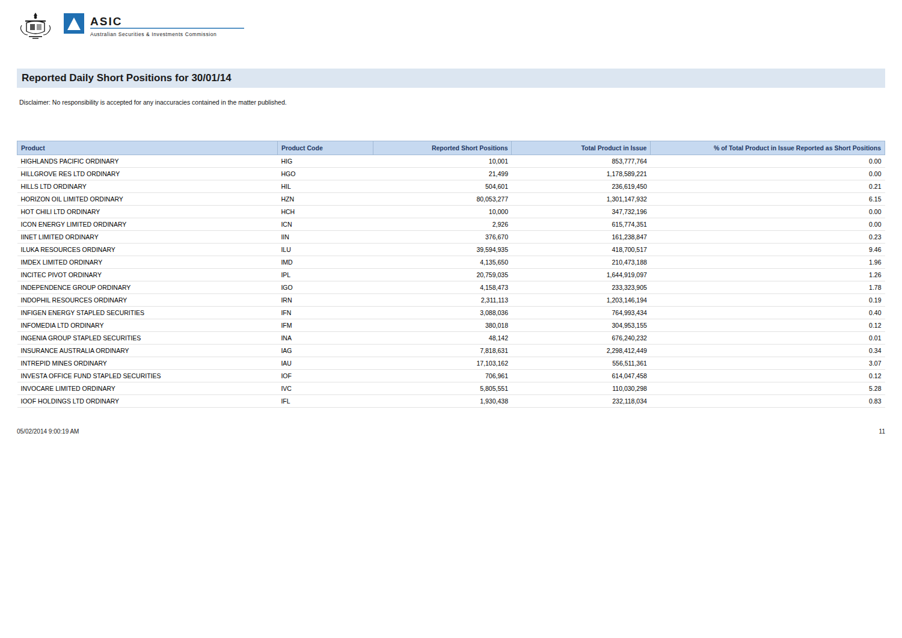ASIC Australian Securities & Investments Commission
Reported Daily Short Positions for 30/01/14
Disclaimer: No responsibility is accepted for any inaccuracies contained in the matter published.
| Product | Product Code | Reported Short Positions | Total Product in Issue | % of Total Product in Issue Reported as Short Positions |
| --- | --- | --- | --- | --- |
| HIGHLANDS PACIFIC ORDINARY | HIG | 10,001 | 853,777,764 | 0.00 |
| HILLGROVE RES LTD ORDINARY | HGO | 21,499 | 1,178,589,221 | 0.00 |
| HILLS LTD ORDINARY | HIL | 504,601 | 236,619,450 | 0.21 |
| HORIZON OIL LIMITED ORDINARY | HZN | 80,053,277 | 1,301,147,932 | 6.15 |
| HOT CHILI LTD ORDINARY | HCH | 10,000 | 347,732,196 | 0.00 |
| ICON ENERGY LIMITED ORDINARY | ICN | 2,926 | 615,774,351 | 0.00 |
| IINET LIMITED ORDINARY | IIN | 376,670 | 161,238,847 | 0.23 |
| ILUKA RESOURCES ORDINARY | ILU | 39,594,935 | 418,700,517 | 9.46 |
| IMDEX LIMITED ORDINARY | IMD | 4,135,650 | 210,473,188 | 1.96 |
| INCITEC PIVOT ORDINARY | IPL | 20,759,035 | 1,644,919,097 | 1.26 |
| INDEPENDENCE GROUP ORDINARY | IGO | 4,158,473 | 233,323,905 | 1.78 |
| INDOPHIL RESOURCES ORDINARY | IRN | 2,311,113 | 1,203,146,194 | 0.19 |
| INFIGEN ENERGY STAPLED SECURITIES | IFN | 3,088,036 | 764,993,434 | 0.40 |
| INFOMEDIA LTD ORDINARY | IFM | 380,018 | 304,953,155 | 0.12 |
| INGENIA GROUP STAPLED SECURITIES | INA | 48,142 | 676,240,232 | 0.01 |
| INSURANCE AUSTRALIA ORDINARY | IAG | 7,818,631 | 2,298,412,449 | 0.34 |
| INTREPID MINES ORDINARY | IAU | 17,103,162 | 556,511,361 | 3.07 |
| INVESTA OFFICE FUND STAPLED SECURITIES | IOF | 706,961 | 614,047,458 | 0.12 |
| INVOCARE LIMITED ORDINARY | IVC | 5,805,551 | 110,030,298 | 5.28 |
| IOOF HOLDINGS LTD ORDINARY | IFL | 1,930,438 | 232,118,034 | 0.83 |
05/02/2014 9:00:19 AM 11